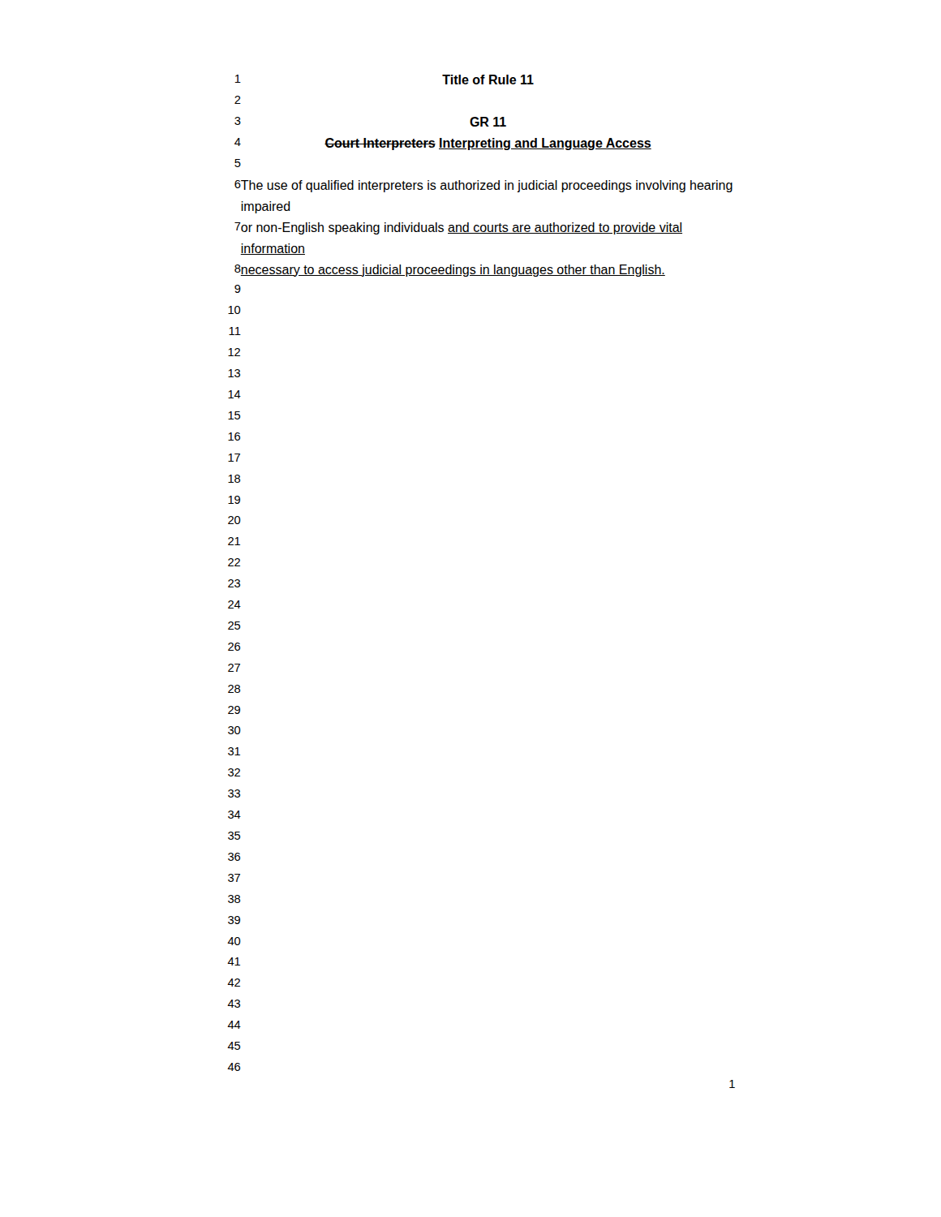| 1 | Title of Rule 11 |
| 2 | |
| 3 | GR 11 |
| 4 | Court Interpreters Interpreting and Language Access |
| 5 | |
| 6 | The use of qualified interpreters is authorized in judicial proceedings involving hearing impaired |
| 7 | or non-English speaking individuals and courts are authorized to provide vital information |
| 8 | necessary to access judicial proceedings in languages other than English. |
| 9 | |
| 10 | |
| 11 | |
| 12 | |
| 13 | |
| 14 | |
| 15 | |
| 16 | |
| 17 | |
| 18 | |
| 19 | |
| 20 | |
| 21 | |
| 22 | |
| 23 | |
| 24 | |
| 25 | |
| 26 | |
| 27 | |
| 28 | |
| 29 | |
| 30 | |
| 31 | |
| 32 | |
| 33 | |
| 34 | |
| 35 | |
| 36 | |
| 37 | |
| 38 | |
| 39 | |
| 40 | |
| 41 | |
| 42 | |
| 43 | |
| 44 | |
| 45 | |
| 46 | |
1